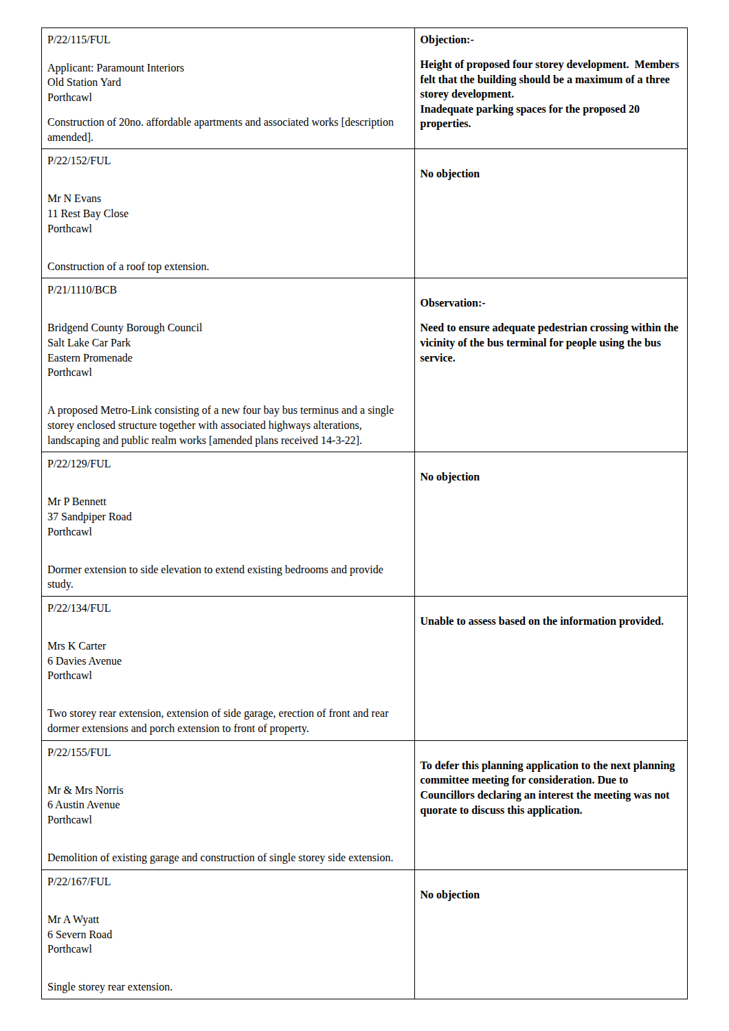| P/22/115/FUL Applicant: Paramount Interiors Old Station Yard Porthcawl Construction of 20no. affordable apartments and associated works [description amended]. | Objection:- Height of proposed four storey development. Members felt that the building should be a maximum of a three storey development. Inadequate parking spaces for the proposed 20 properties. |
| P/22/152/FUL Mr N Evans 11 Rest Bay Close Porthcawl Construction of a roof top extension. | No objection |
| P/21/1110/BCB Bridgend County Borough Council Salt Lake Car Park Eastern Promenade Porthcawl A proposed Metro-Link consisting of a new four bay bus terminus and a single storey enclosed structure together with associated highways alterations, landscaping and public realm works [amended plans received 14-3-22]. | Observation:- Need to ensure adequate pedestrian crossing within the vicinity of the bus terminal for people using the bus service. |
| P/22/129/FUL Mr P Bennett 37 Sandpiper Road Porthcawl Dormer extension to side elevation to extend existing bedrooms and provide study. | No objection |
| P/22/134/FUL Mrs K Carter 6 Davies Avenue Porthcawl Two storey rear extension, extension of side garage, erection of front and rear dormer extensions and porch extension to front of property. | Unable to assess based on the information provided. |
| P/22/155/FUL Mr & Mrs Norris 6 Austin Avenue Porthcawl Demolition of existing garage and construction of single storey side extension. | To defer this planning application to the next planning committee meeting for consideration. Due to Councillors declaring an interest the meeting was not quorate to discuss this application. |
| P/22/167/FUL Mr A Wyatt 6 Severn Road Porthcawl Single storey rear extension. | No objection |